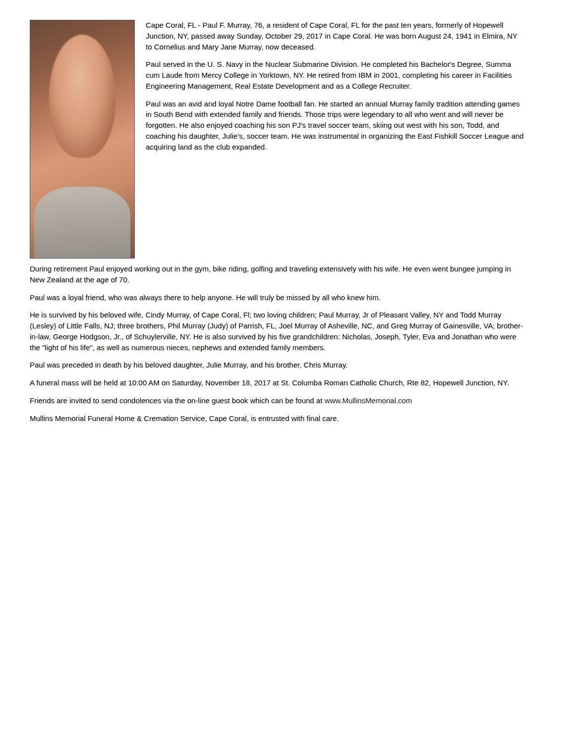Cape Coral, FL - Paul F. Murray, 76, a resident of Cape Coral, FL for the past ten years, formerly of Hopewell Junction, NY, passed away Sunday, October 29, 2017 in Cape Coral. He was born August 24, 1941 in Elmira, NY to Cornelius and Mary Jane Murray, now deceased.
Paul served in the U. S. Navy in the Nuclear Submarine Division. He completed his Bachelor's Degree, Summa cum Laude from Mercy College in Yorktown, NY. He retired from IBM in 2001, completing his career in Facilities Engineering Management, Real Estate Development and as a College Recruiter.
Paul was an avid and loyal Notre Dame football fan. He started an annual Murray family tradition attending games in South Bend with extended family and friends. Those trips were legendary to all who went and will never be forgotten. He also enjoyed coaching his son PJ's travel soccer team, skiing out west with his son, Todd, and coaching his daughter, Julie's, soccer team. He was instrumental in organizing the East Fishkill Soccer League and acquiring land as the club expanded.
During retirement Paul enjoyed working out in the gym, bike riding, golfing and traveling extensively with his wife. He even went bungee jumping in New Zealand at the age of 70.
Paul was a loyal friend, who was always there to help anyone. He will truly be missed by all who knew him.
He is survived by his beloved wife, Cindy Murray, of Cape Coral, Fl; two loving children; Paul Murray, Jr of Pleasant Valley, NY and Todd Murray (Lesley) of Little Falls, NJ; three brothers, Phil Murray (Judy) of Parrish, FL, Joel Murray of Asheville, NC, and Greg Murray of Gainesville, VA; brother-in-law, George Hodgson, Jr., of Schuylerville, NY. He is also survived by his five grandchildren: Nicholas, Joseph, Tyler, Eva and Jonathan who were the "light of his life", as well as numerous nieces, nephews and extended family members.
Paul was preceded in death by his beloved daughter, Julie Murray, and his brother, Chris Murray.
A funeral mass will be held at 10:00 AM on Saturday, November 18, 2017 at St. Columba Roman Catholic Church, Rte 82, Hopewell Junction, NY.
Friends are invited to send condolences via the on-line guest book which can be found at www.MullinsMemorial.com
Mullins Memorial Funeral Home & Cremation Service, Cape Coral, is entrusted with final care.